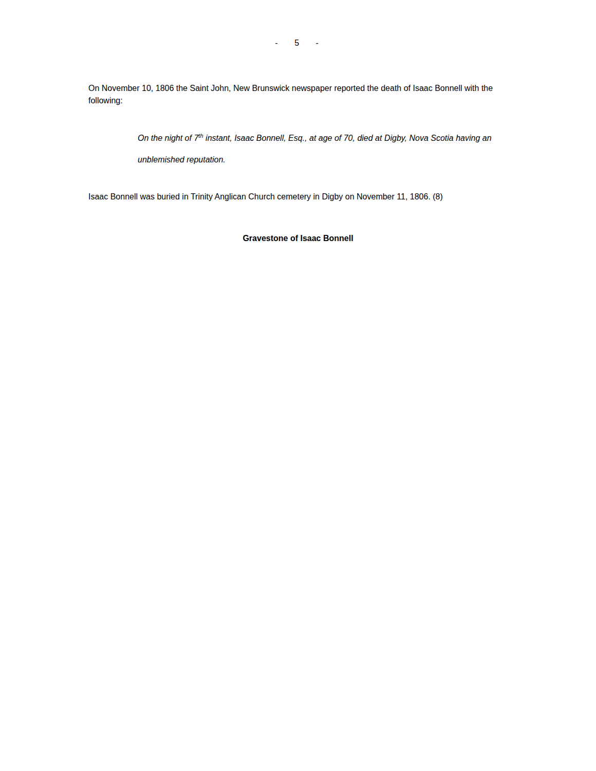- 5 -
On November 10, 1806 the Saint John, New Brunswick newspaper reported the death of Isaac Bonnell with the following:
On the night of 7th instant, Isaac Bonnell, Esq., at age of 70, died at Digby, Nova Scotia having an unblemished reputation.
Isaac Bonnell was buried in Trinity Anglican Church cemetery in Digby on November 11, 1806. (8)
Gravestone of Isaac Bonnell